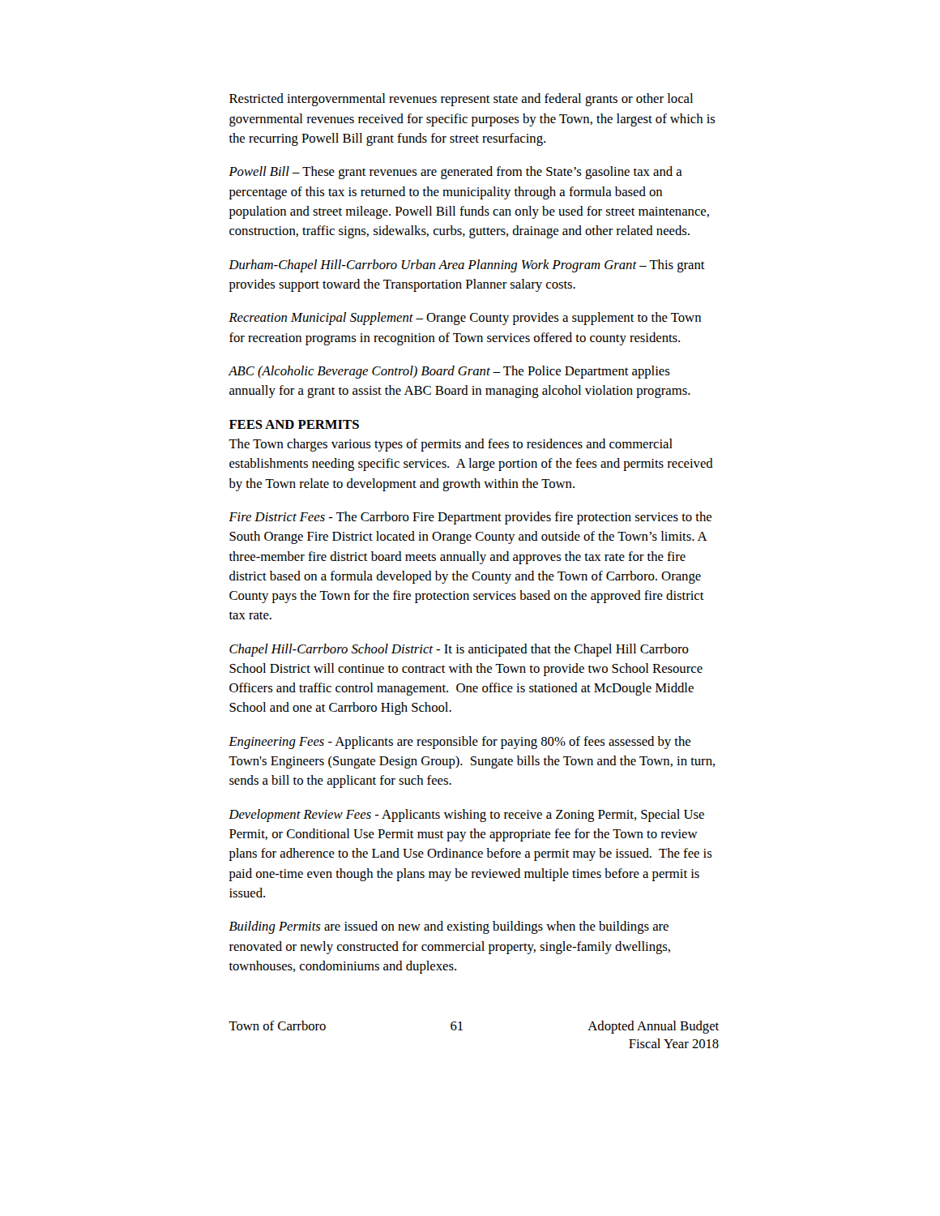Restricted intergovernmental revenues represent state and federal grants or other local governmental revenues received for specific purposes by the Town, the largest of which is the recurring Powell Bill grant funds for street resurfacing.
Powell Bill – These grant revenues are generated from the State’s gasoline tax and a percentage of this tax is returned to the municipality through a formula based on population and street mileage. Powell Bill funds can only be used for street maintenance, construction, traffic signs, sidewalks, curbs, gutters, drainage and other related needs.
Durham-Chapel Hill-Carrboro Urban Area Planning Work Program Grant – This grant provides support toward the Transportation Planner salary costs.
Recreation Municipal Supplement – Orange County provides a supplement to the Town for recreation programs in recognition of Town services offered to county residents.
ABC (Alcoholic Beverage Control) Board Grant – The Police Department applies annually for a grant to assist the ABC Board in managing alcohol violation programs.
FEES AND PERMITS
The Town charges various types of permits and fees to residences and commercial establishments needing specific services. A large portion of the fees and permits received by the Town relate to development and growth within the Town.
Fire District Fees - The Carrboro Fire Department provides fire protection services to the South Orange Fire District located in Orange County and outside of the Town’s limits. A three-member fire district board meets annually and approves the tax rate for the fire district based on a formula developed by the County and the Town of Carrboro. Orange County pays the Town for the fire protection services based on the approved fire district tax rate.
Chapel Hill-Carrboro School District - It is anticipated that the Chapel Hill Carrboro School District will continue to contract with the Town to provide two School Resource Officers and traffic control management. One office is stationed at McDougle Middle School and one at Carrboro High School.
Engineering Fees - Applicants are responsible for paying 80% of fees assessed by the Town's Engineers (Sungate Design Group). Sungate bills the Town and the Town, in turn, sends a bill to the applicant for such fees.
Development Review Fees - Applicants wishing to receive a Zoning Permit, Special Use Permit, or Conditional Use Permit must pay the appropriate fee for the Town to review plans for adherence to the Land Use Ordinance before a permit may be issued. The fee is paid one-time even though the plans may be reviewed multiple times before a permit is issued.
Building Permits are issued on new and existing buildings when the buildings are renovated or newly constructed for commercial property, single-family dwellings, townhouses, condominiums and duplexes.
Town of Carrboro
61
Adopted Annual Budget Fiscal Year 2018